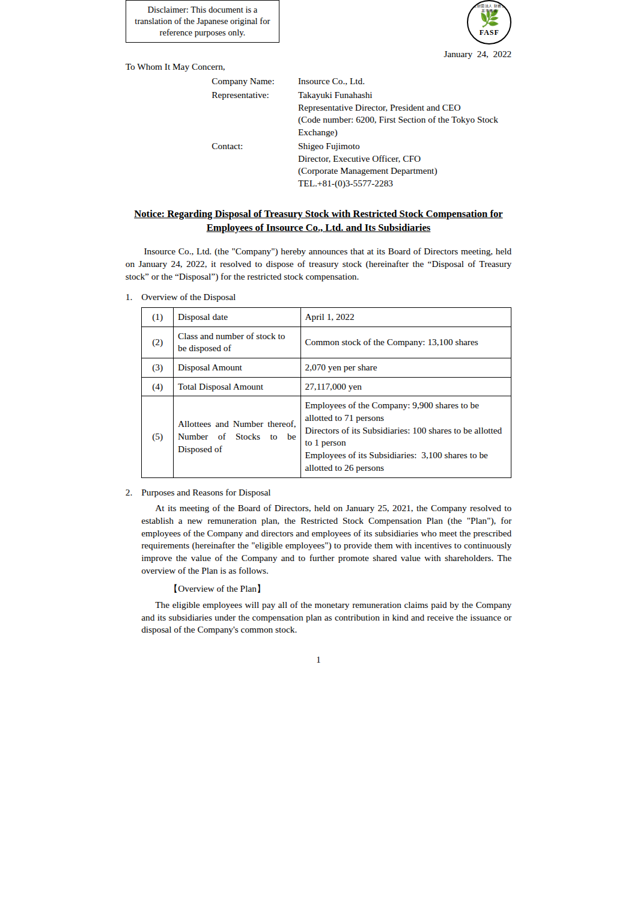Disclaimer: This document is a translation of the Japanese original for reference purposes only.
公益財団法人 財務会計基準機構
🌿
FASF
January 24, 2022
To Whom It May Concern,
| Company Name: | Insource Co., Ltd. |
| Representative: | Takayuki Funahashi Representative Director, President and CEO (Code number: 6200, First Section of the Tokyo Stock Exchange) |
| Contact: | Shigeo Fujimoto Director, Executive Officer, CFO (Corporate Management Department) TEL.+81-(0)3-5577-2283 |
Notice: Regarding Disposal of Treasury Stock with Restricted Stock Compensation for Employees of Insource Co., Ltd. and Its Subsidiaries
Insource Co., Ltd. (the "Company") hereby announces that at its Board of Directors meeting, held on January 24, 2022, it resolved to dispose of treasury stock (hereinafter the “Disposal of Treasury stock” or the “Disposal”) for the restricted stock compensation.
1.
Overview of the Disposal
| (1) | Disposal date | April 1, 2022 |
| (2) | Class and number of stock to be disposed of | Common stock of the Company: 13,100 shares |
| (3) | Disposal Amount | 2,070 yen per share |
| (4) | Total Disposal Amount | 27,117,000 yen |
| (5) | Allottees and Number thereof, Number of Stocks to be Disposed of | Employees of the Company: 9,900 shares to be allotted to 71 persons Directors of its Subsidiaries: 100 shares to be allotted to 1 person Employees of its Subsidiaries: 3,100 shares to be allotted to 26 persons |
2.
Purposes and Reasons for Disposal
At its meeting of the Board of Directors, held on January 25, 2021, the Company resolved to establish a new remuneration plan, the Restricted Stock Compensation Plan (the "Plan"), for employees of the Company and directors and employees of its subsidiaries who meet the prescribed requirements (hereinafter the "eligible employees") to provide them with incentives to continuously improve the value of the Company and to further promote shared value with shareholders. The overview of the Plan is as follows.
【Overview of the Plan】
The eligible employees will pay all of the monetary remuneration claims paid by the Company and its subsidiaries under the compensation plan as contribution in kind and receive the issuance or disposal of the Company's common stock.
1